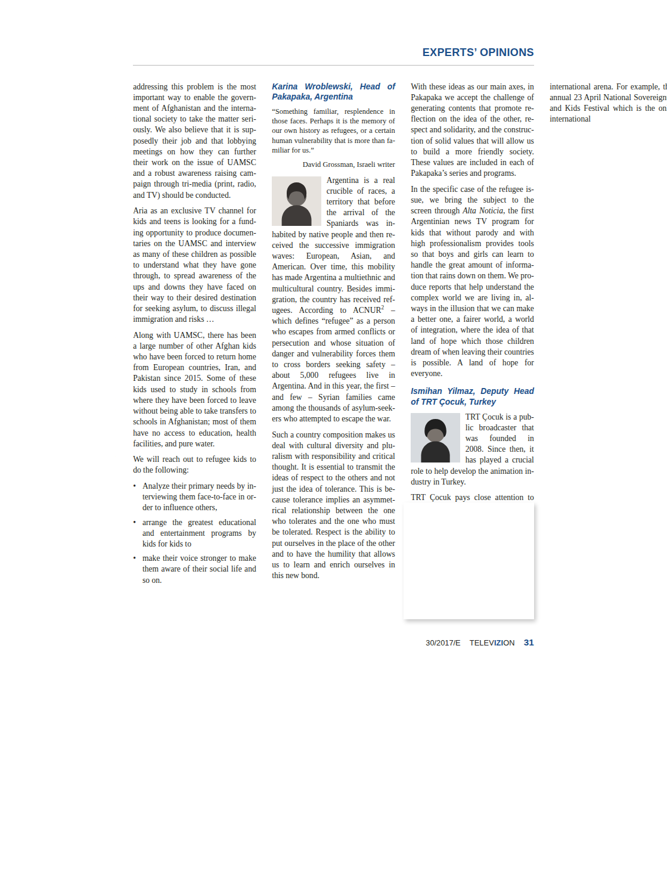Experts’ Opinions
addressing this problem is the most important way to enable the government of Afghanistan and the international society to take the matter seriously. We also believe that it is supposedly their job and that lobbying meetings on how they can further their work on the issue of UAMSC and a robust awareness raising campaign through tri-media (print, radio, and TV) should be conducted.
Aria as an exclusive TV channel for kids and teens is looking for a funding opportunity to produce documentaries on the UAMSC and interview as many of these children as possible to understand what they have gone through, to spread awareness of the ups and downs they have faced on their way to their desired destination for seeking asylum, to discuss illegal immigration and risks …
Along with UAMSC, there has been a large number of other Afghan kids who have been forced to return home from European countries, Iran, and Pakistan since 2015. Some of these kids used to study in schools from where they have been forced to leave without being able to take transfers to schools in Afghanistan; most of them have no access to education, health facilities, and pure water.
We will reach out to refugee kids to do the following:
Analyze their primary needs by interviewing them face-to-face in order to influence others,
arrange the greatest educational and entertainment programs by kids for kids to
make their voice stronger to make them aware of their social life and so on.
Karina Wroblewski, Head of Pakapaka, Argentina
“Something familiar, resplendence in those faces. Perhaps it is the memory of our own history as refugees, or a certain human vulnerability that is more than familiar for us.”
David Grossman, Israeli writer
Argentina is a real crucible of races, a territory that before the arrival of the Spaniards was inhabited by native people and then received the successive immigration waves: European, Asian, and American. Over time, this mobility has made Argentina a multiethnic and multicultural country. Besides immigration, the country has received refugees. According to ACNUR2 – which defines “refugee” as a person who escapes from armed conflicts or persecution and whose situation of danger and vulnerability forces them to cross borders seeking safety – about 5,000 refugees live in Argentina. And in this year, the first – and few – Syrian families came among the thousands of asylum-seekers who attempted to escape the war.
Such a country composition makes us deal with cultural diversity and pluralism with responsibility and critical thought. It is essential to transmit the ideas of respect to the others and not just the idea of tolerance. This is because tolerance implies an asymmetrical relationship between the one who tolerates and the one who must be tolerated. Respect is the ability to put ourselves in the place of the other and to have the humility that allows us to learn and enrich ourselves in this new bond.
With these ideas as our main axes, in Pakapaka we accept the challenge of generating contents that promote reflection on the idea of the other, respect and solidarity, and the construction of solid values that will allow us to build a more friendly society. These values are included in each of Pakapaka’s series and programs.
In the specific case of the refugee issue, we bring the subject to the screen through Alta Noticia, the first Argentinian news TV program for kids that without parody and with high professionalism provides tools so that boys and girls can learn to handle the great amount of information that rains down on them. We produce reports that help understand the complex world we are living in, always in the illusion that we can make a better one, a fairer world, a world of integration, where the idea of that land of hope which those children dream of when leaving their countries is possible. A land of hope for everyone.
Ismihan Yilmaz, Deputy Head of TRT Çocuk, Turkey
TRT Çocuk is a public broadcaster that was founded in 2008. Since then, it has played a crucial role to help develop the animation industry in Turkey.
TRT Çocuk pays close attention to fulfil its social responsibilities and puts a lot of effort into all areas related to children.
In Turkey, many diverse cultures live together in harmony with different languages, religions, ethnic origins, and cultural riches. This experience forces TRT Çocuk to be active in the international arena. For example, the annual 23 April National Sovereignty and Kids Festival which is the only international
30/2017/E TELEVIZION 31